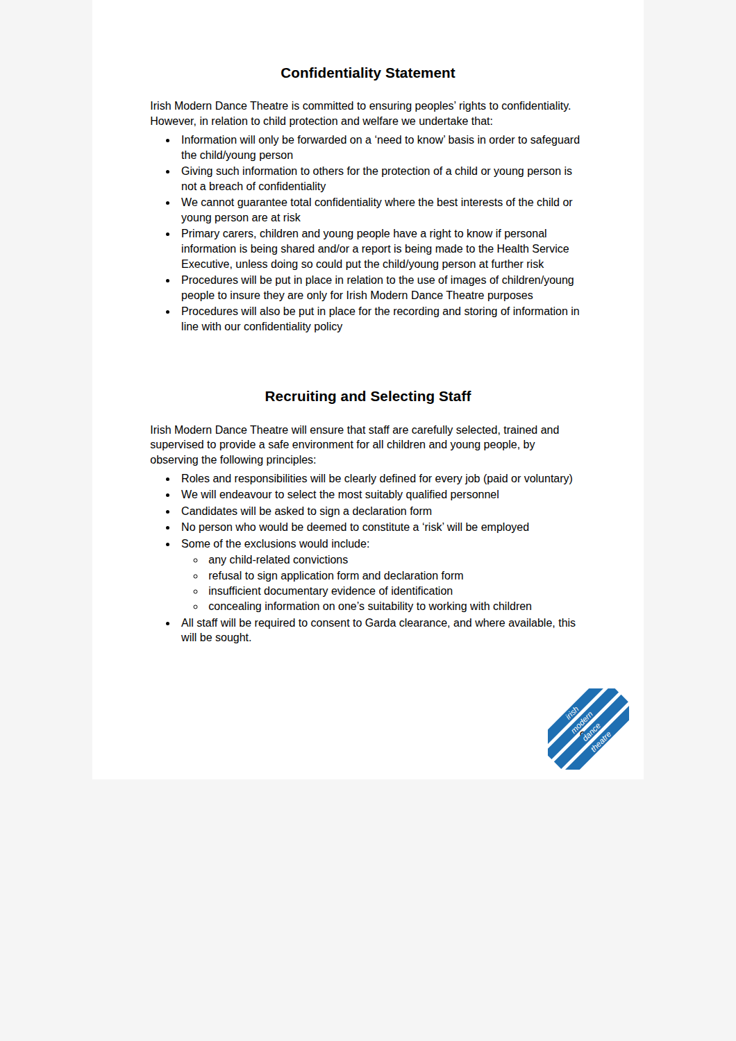Confidentiality Statement
Irish Modern Dance Theatre is committed to ensuring peoples’ rights to confidentiality. However, in relation to child protection and welfare we undertake that:
Information will only be forwarded on a ‘need to know’ basis in order to safeguard the child/young person
Giving such information to others for the protection of a child or young person is not a breach of confidentiality
We cannot guarantee total confidentiality where the best interests of the child or young person are at risk
Primary carers, children and young people have a right to know if personal information is being shared and/or a report is being made to the Health Service Executive, unless doing so could put the child/young person at further risk
Procedures will be put in place in relation to the use of images of children/young people to insure they are only for Irish Modern Dance Theatre purposes
Procedures will also be put in place for the recording and storing of information in line with our confidentiality policy
Recruiting and Selecting Staff
Irish Modern Dance Theatre will ensure that staff are carefully selected, trained and supervised to provide a safe environment for all children and young people, by observing the following principles:
Roles and responsibilities will be clearly defined for every job (paid or voluntary)
We will endeavour to select the most suitably qualified personnel
Candidates will be asked to sign a declaration form
No person who would be deemed to constitute a ‘risk’ will be employed
Some of the exclusions would include:
any child-related convictions
refusal to sign application form and declaration form
insufficient documentary evidence of identification
concealing information on one’s suitability to working with children
All staff will be required to consent to Garda clearance, and where available, this will be sought.
9
irish modern dance theatre